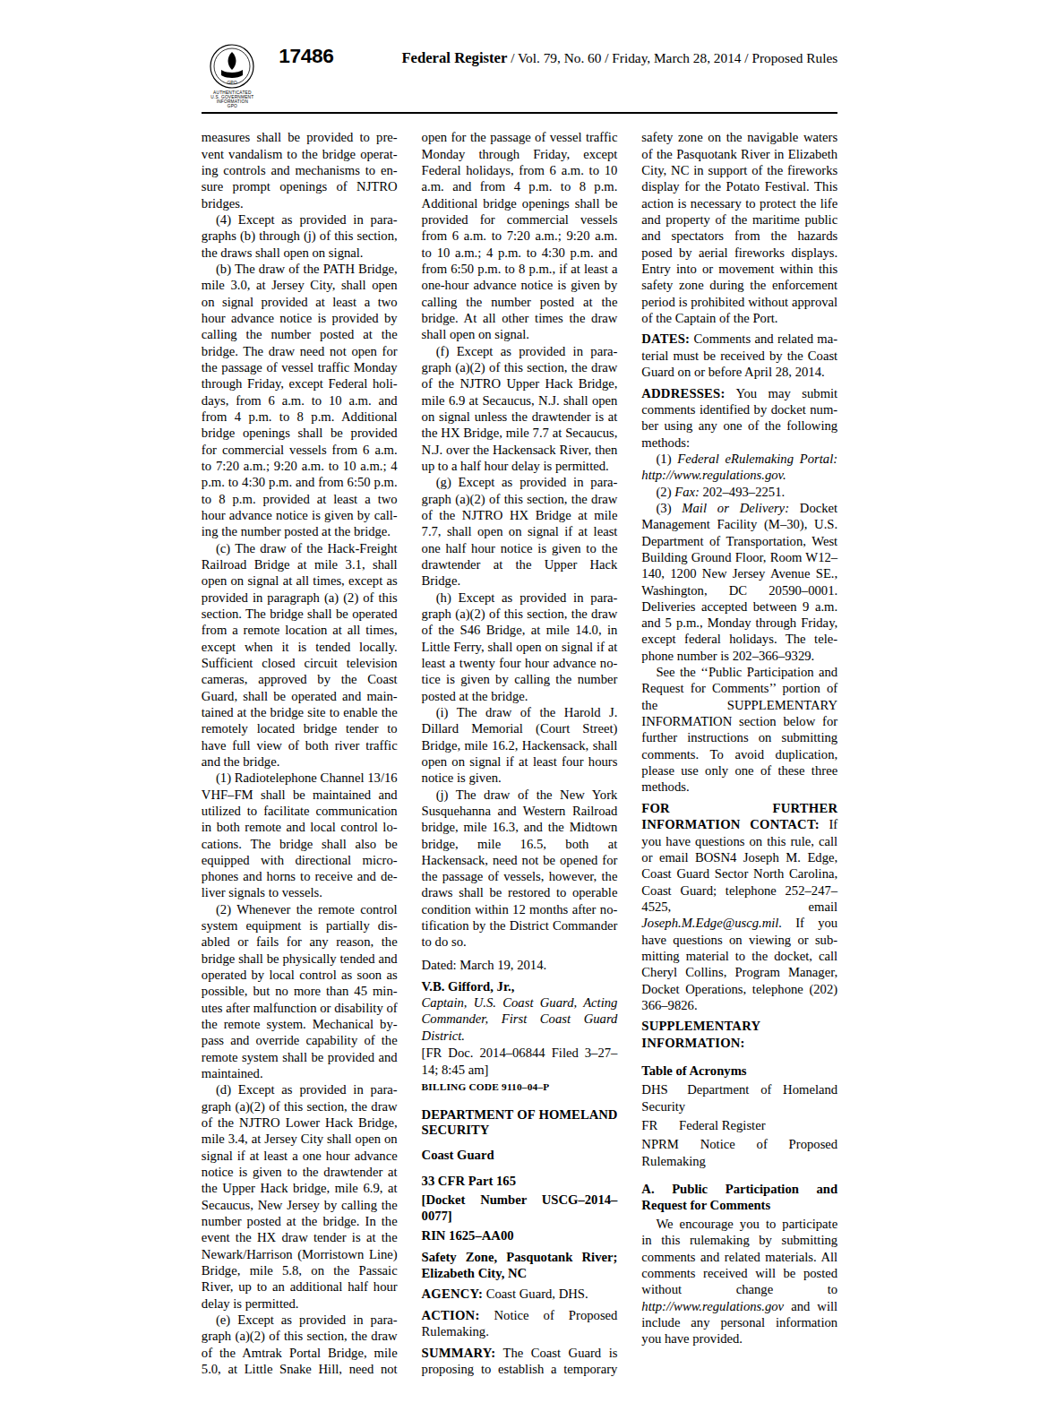GPO
Authenticated
U.S. Government
Information
GPO
17486
Federal Register / Vol. 79, No. 60 / Friday, March 28, 2014 / Proposed Rules
measures shall be provided to prevent vandalism to the bridge operating controls and mechanisms to ensure prompt openings of NJTRO bridges.
(4) Except as provided in paragraphs (b) through (j) of this section, the draws shall open on signal.
(b) The draw of the PATH Bridge, mile 3.0, at Jersey City, shall open on signal provided at least a two hour advance notice is provided by calling the number posted at the bridge. The draw need not open for the passage of vessel traffic Monday through Friday, except Federal holidays, from 6 a.m. to 10 a.m. and from 4 p.m. to 8 p.m. Additional bridge openings shall be provided for commercial vessels from 6 a.m. to 7:20 a.m.; 9:20 a.m. to 10 a.m.; 4 p.m. to 4:30 p.m. and from 6:50 p.m. to 8 p.m. provided at least a two hour advance notice is given by calling the number posted at the bridge.
(c) The draw of the Hack-Freight Railroad Bridge at mile 3.1, shall open on signal at all times, except as provided in paragraph (a) (2) of this section. The bridge shall be operated from a remote location at all times, except when it is tended locally. Sufficient closed circuit television cameras, approved by the Coast Guard, shall be operated and maintained at the bridge site to enable the remotely located bridge tender to have full view of both river traffic and the bridge.
(1) Radiotelephone Channel 13/16 VHF–FM shall be maintained and utilized to facilitate communication in both remote and local control locations. The bridge shall also be equipped with directional microphones and horns to receive and deliver signals to vessels.
(2) Whenever the remote control system equipment is partially disabled or fails for any reason, the bridge shall be physically tended and operated by local control as soon as possible, but no more than 45 minutes after malfunction or disability of the remote system. Mechanical bypass and override capability of the remote system shall be provided and maintained.
(d) Except as provided in paragraph (a)(2) of this section, the draw of the NJTRO Lower Hack Bridge, mile 3.4, at Jersey City shall open on signal if at least a one hour advance notice is given to the drawtender at the Upper Hack bridge, mile 6.9, at Secaucus, New Jersey by calling the number posted at the bridge. In the event the HX draw tender is at the Newark/Harrison (Morristown Line) Bridge, mile 5.8, on the Passaic River, up to an additional half hour delay is permitted.
(e) Except as provided in paragraph (a)(2) of this section, the draw of the Amtrak Portal Bridge, mile 5.0, at Little Snake Hill, need not open for the passage of vessel traffic Monday through Friday, except Federal holidays, from 6 a.m. to 10 a.m. and from 4 p.m. to 8 p.m. Additional bridge openings shall be provided for commercial vessels from 6 a.m. to 7:20 a.m.; 9:20 a.m. to 10 a.m.; 4 p.m. to 4:30 p.m. and from 6:50 p.m. to 8 p.m., if at least a one-hour advance notice is given by calling the number posted at the bridge. At all other times the draw shall open on signal.
(f) Except as provided in paragraph (a)(2) of this section, the draw of the NJTRO Upper Hack Bridge, mile 6.9 at Secaucus, N.J. shall open on signal unless the drawtender is at the HX Bridge, mile 7.7 at Secaucus, N.J. over the Hackensack River, then up to a half hour delay is permitted.
(g) Except as provided in paragraph (a)(2) of this section, the draw of the NJTRO HX Bridge at mile 7.7, shall open on signal if at least one half hour notice is given to the drawtender at the Upper Hack Bridge.
(h) Except as provided in paragraph (a)(2) of this section, the draw of the S46 Bridge, at mile 14.0, in Little Ferry, shall open on signal if at least a twenty four hour advance notice is given by calling the number posted at the bridge.
(i) The draw of the Harold J. Dillard Memorial (Court Street) Bridge, mile 16.2, Hackensack, shall open on signal if at least four hours notice is given.
(j) The draw of the New York Susquehanna and Western Railroad bridge, mile 16.3, and the Midtown bridge, mile 16.5, both at Hackensack, need not be opened for the passage of vessels, however, the draws shall be restored to operable condition within 12 months after notification by the District Commander to do so.
Dated: March 19, 2014.
V.B. Gifford, Jr.,
Captain, U.S. Coast Guard, Acting Commander, First Coast Guard District.
[FR Doc. 2014–06844 Filed 3–27–14; 8:45 am]
BILLING CODE 9110–04–P
DEPARTMENT OF HOMELAND SECURITY
Coast Guard
33 CFR Part 165
[Docket Number USCG–2014–0077]
RIN 1625–AA00
Safety Zone, Pasquotank River; Elizabeth City, NC
AGENCY: Coast Guard, DHS.
ACTION: Notice of Proposed Rulemaking.
SUMMARY: The Coast Guard is proposing to establish a temporary safety zone on the navigable waters of the Pasquotank River in Elizabeth City, NC in support of the fireworks display for the Potato Festival. This action is necessary to protect the life and property of the maritime public and spectators from the hazards posed by aerial fireworks displays. Entry into or movement within this safety zone during the enforcement period is prohibited without approval of the Captain of the Port.
DATES: Comments and related material must be received by the Coast Guard on or before April 28, 2014.
ADDRESSES: You may submit comments identified by docket number using any one of the following methods:
(1) Federal eRulemaking Portal: http://www.regulations.gov.
(2) Fax: 202–493–2251.
(3) Mail or Delivery: Docket Management Facility (M–30), U.S. Department of Transportation, West Building Ground Floor, Room W12–140, 1200 New Jersey Avenue SE., Washington, DC 20590–0001. Deliveries accepted between 9 a.m. and 5 p.m., Monday through Friday, except federal holidays. The telephone number is 202–366–9329.
See the ‘‘Public Participation and Request for Comments’’ portion of the SUPPLEMENTARY INFORMATION section below for further instructions on submitting comments. To avoid duplication, please use only one of these three methods.
FOR FURTHER INFORMATION CONTACT: If you have questions on this rule, call or email BOSN4 Joseph M. Edge, Coast Guard Sector North Carolina, Coast Guard; telephone 252–247–4525, email Joseph.M.Edge@uscg.mil. If you have questions on viewing or submitting material to the docket, call Cheryl Collins, Program Manager, Docket Operations, telephone (202) 366–9826.
SUPPLEMENTARY INFORMATION:
Table of Acronyms
DHS Department of Homeland Security
FR Federal Register
NPRM Notice of Proposed Rulemaking
A. Public Participation and Request for Comments
We encourage you to participate in this rulemaking by submitting comments and related materials. All comments received will be posted without change to http://www.regulations.gov and will include any personal information you have provided.